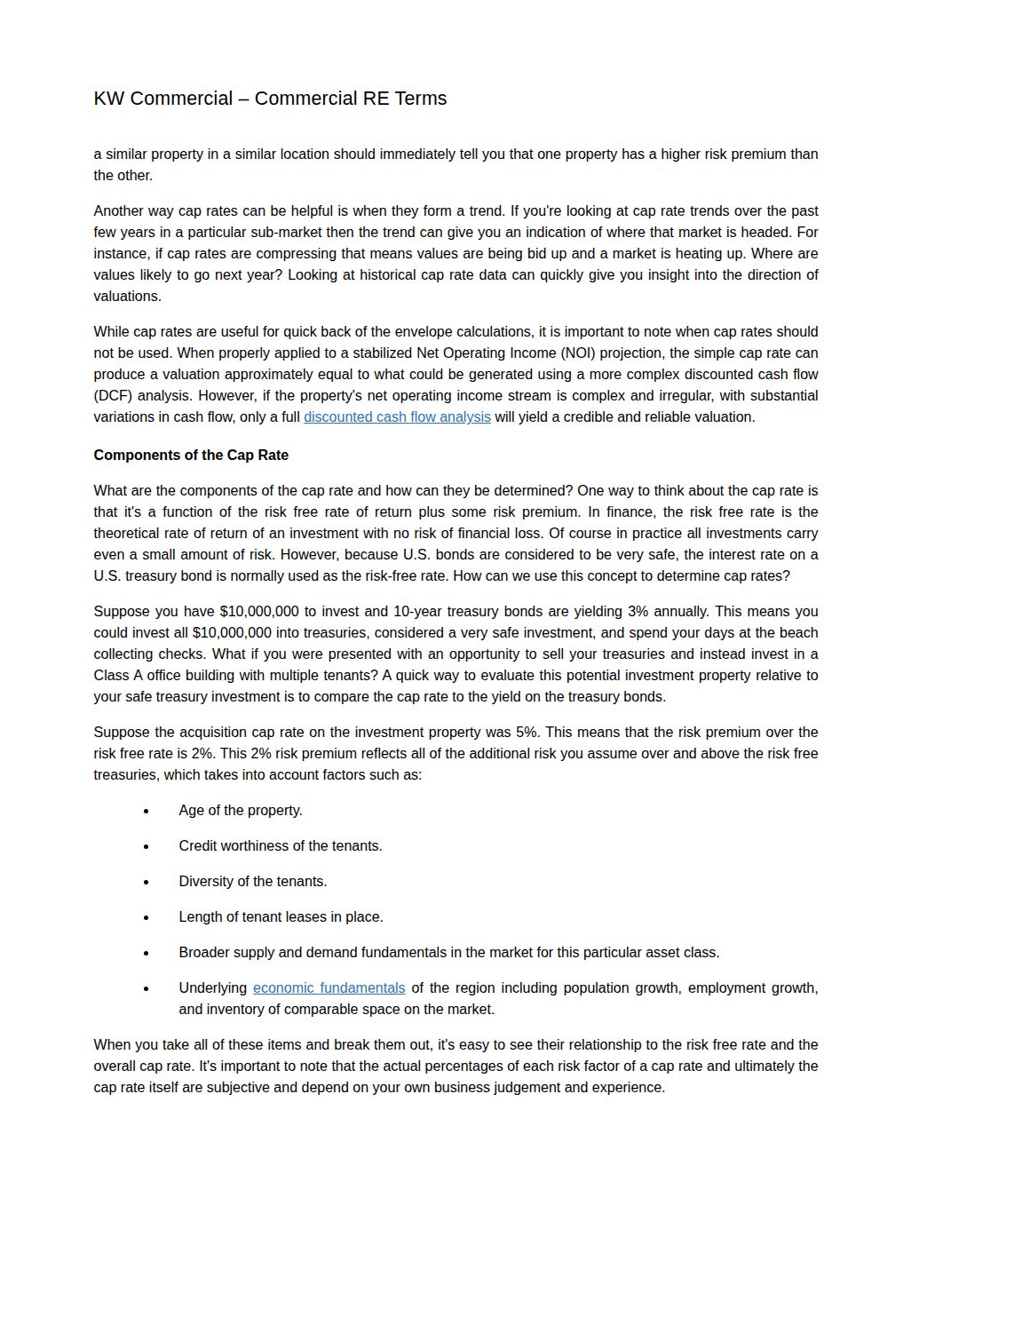KW Commercial – Commercial RE Terms
a similar property in a similar location should immediately tell you that one property has a higher risk premium than the other.
Another way cap rates can be helpful is when they form a trend. If you're looking at cap rate trends over the past few years in a particular sub-market then the trend can give you an indication of where that market is headed. For instance, if cap rates are compressing that means values are being bid up and a market is heating up. Where are values likely to go next year? Looking at historical cap rate data can quickly give you insight into the direction of valuations.
While cap rates are useful for quick back of the envelope calculations, it is important to note when cap rates should not be used. When properly applied to a stabilized Net Operating Income (NOI) projection, the simple cap rate can produce a valuation approximately equal to what could be generated using a more complex discounted cash flow (DCF) analysis. However, if the property's net operating income stream is complex and irregular, with substantial variations in cash flow, only a full discounted cash flow analysis will yield a credible and reliable valuation.
Components of the Cap Rate
What are the components of the cap rate and how can they be determined? One way to think about the cap rate is that it's a function of the risk free rate of return plus some risk premium. In finance, the risk free rate is the theoretical rate of return of an investment with no risk of financial loss. Of course in practice all investments carry even a small amount of risk. However, because U.S. bonds are considered to be very safe, the interest rate on a U.S. treasury bond is normally used as the risk-free rate. How can we use this concept to determine cap rates?
Suppose you have $10,000,000 to invest and 10-year treasury bonds are yielding 3% annually. This means you could invest all $10,000,000 into treasuries, considered a very safe investment, and spend your days at the beach collecting checks. What if you were presented with an opportunity to sell your treasuries and instead invest in a Class A office building with multiple tenants? A quick way to evaluate this potential investment property relative to your safe treasury investment is to compare the cap rate to the yield on the treasury bonds.
Suppose the acquisition cap rate on the investment property was 5%. This means that the risk premium over the risk free rate is 2%. This 2% risk premium reflects all of the additional risk you assume over and above the risk free treasuries, which takes into account factors such as:
Age of the property.
Credit worthiness of the tenants.
Diversity of the tenants.
Length of tenant leases in place.
Broader supply and demand fundamentals in the market for this particular asset class.
Underlying economic fundamentals of the region including population growth, employment growth, and inventory of comparable space on the market.
When you take all of these items and break them out, it's easy to see their relationship to the risk free rate and the overall cap rate. It's important to note that the actual percentages of each risk factor of a cap rate and ultimately the cap rate itself are subjective and depend on your own business judgement and experience.